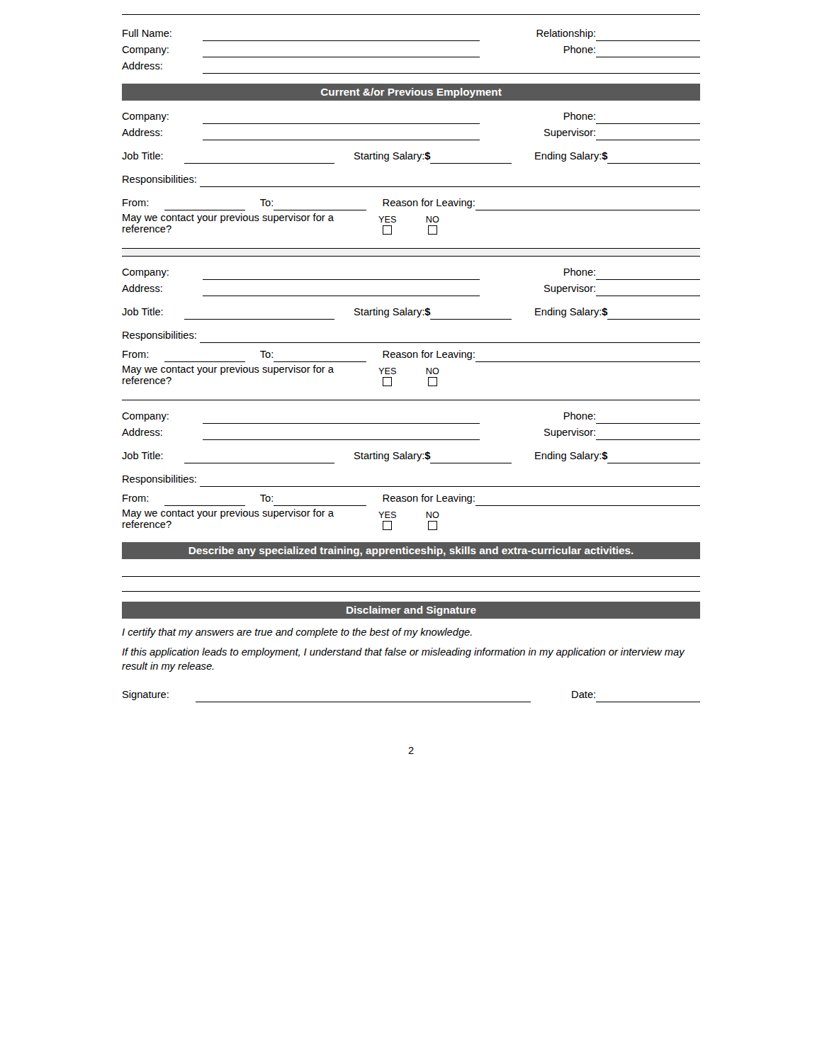| Full Name: | | Relationship: | |
| Company: | | Phone: | |
| Address: | |
Current &/or Previous Employment
| Company: | | Phone: | |
| Address: | | Supervisor: | |
| Job Title: | | Starting Salary: $ | | Ending Salary: $ | |
| Responsibilities: | |
| From: | | To: | | Reason for Leaving: | |
| May we contact your previous supervisor for a reference? | YES NO |
| Company: | | Phone: | |
| Address: | | Supervisor: | |
| Job Title: | | Starting Salary: $ | | Ending Salary: $ | |
| Responsibilities: | |
| From: | | To: | | Reason for Leaving: | |
| May we contact your previous supervisor for a reference? | YES NO |
| Company: | | Phone: | |
| Address: | | Supervisor: | |
| Job Title: | | Starting Salary: $ | | Ending Salary: $ | |
| Responsibilities: | |
| From: | | To: | | Reason for Leaving: | |
| May we contact your previous supervisor for a reference? | YES NO |
Describe any specialized training, apprenticeship, skills and extra-curricular activities.
Disclaimer and Signature
I certify that my answers are true and complete to the best of my knowledge.
If this application leads to employment, I understand that false or misleading information in my application or interview may result in my release.
| Signature: | | Date: | |
2